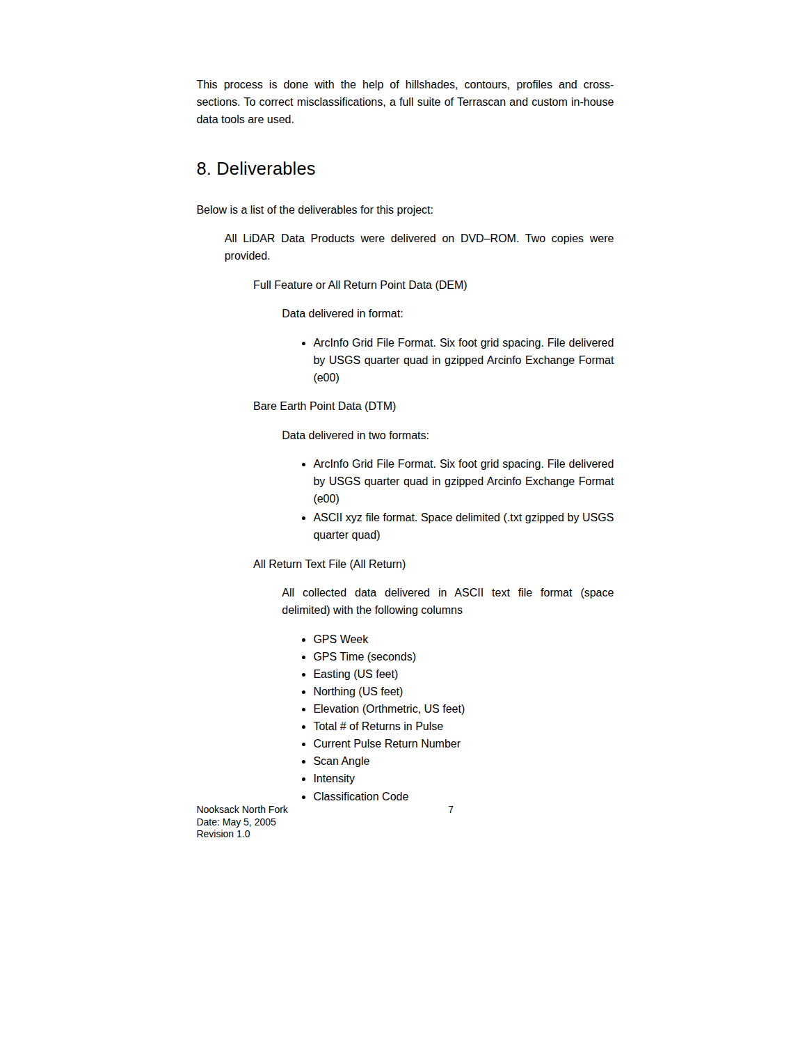This process is done with the help of hillshades, contours, profiles and cross-sections. To correct misclassifications, a full suite of Terrascan and custom in-house data tools are used.
8. Deliverables
Below is a list of the deliverables for this project:
All LiDAR Data Products were delivered on DVD–ROM. Two copies were provided.
Full Feature or All Return Point Data (DEM)
Data delivered in format:
ArcInfo Grid File Format. Six foot grid spacing. File delivered by USGS quarter quad in gzipped Arcinfo Exchange Format (e00)
Bare Earth Point Data (DTM)
Data delivered in two formats:
ArcInfo Grid File Format. Six foot grid spacing. File delivered by USGS quarter quad in gzipped Arcinfo Exchange Format (e00)
ASCII xyz file format. Space delimited (.txt gzipped by USGS quarter quad)
All Return Text File (All Return)
All collected data delivered in ASCII text file format (space delimited) with the following columns
GPS Week
GPS Time (seconds)
Easting (US feet)
Northing (US feet)
Elevation (Orthmetric, US feet)
Total # of Returns in Pulse
Current Pulse Return Number
Scan Angle
Intensity
Classification Code
Nooksack North Fork
Date: May 5, 2005
Revision 1.0
7